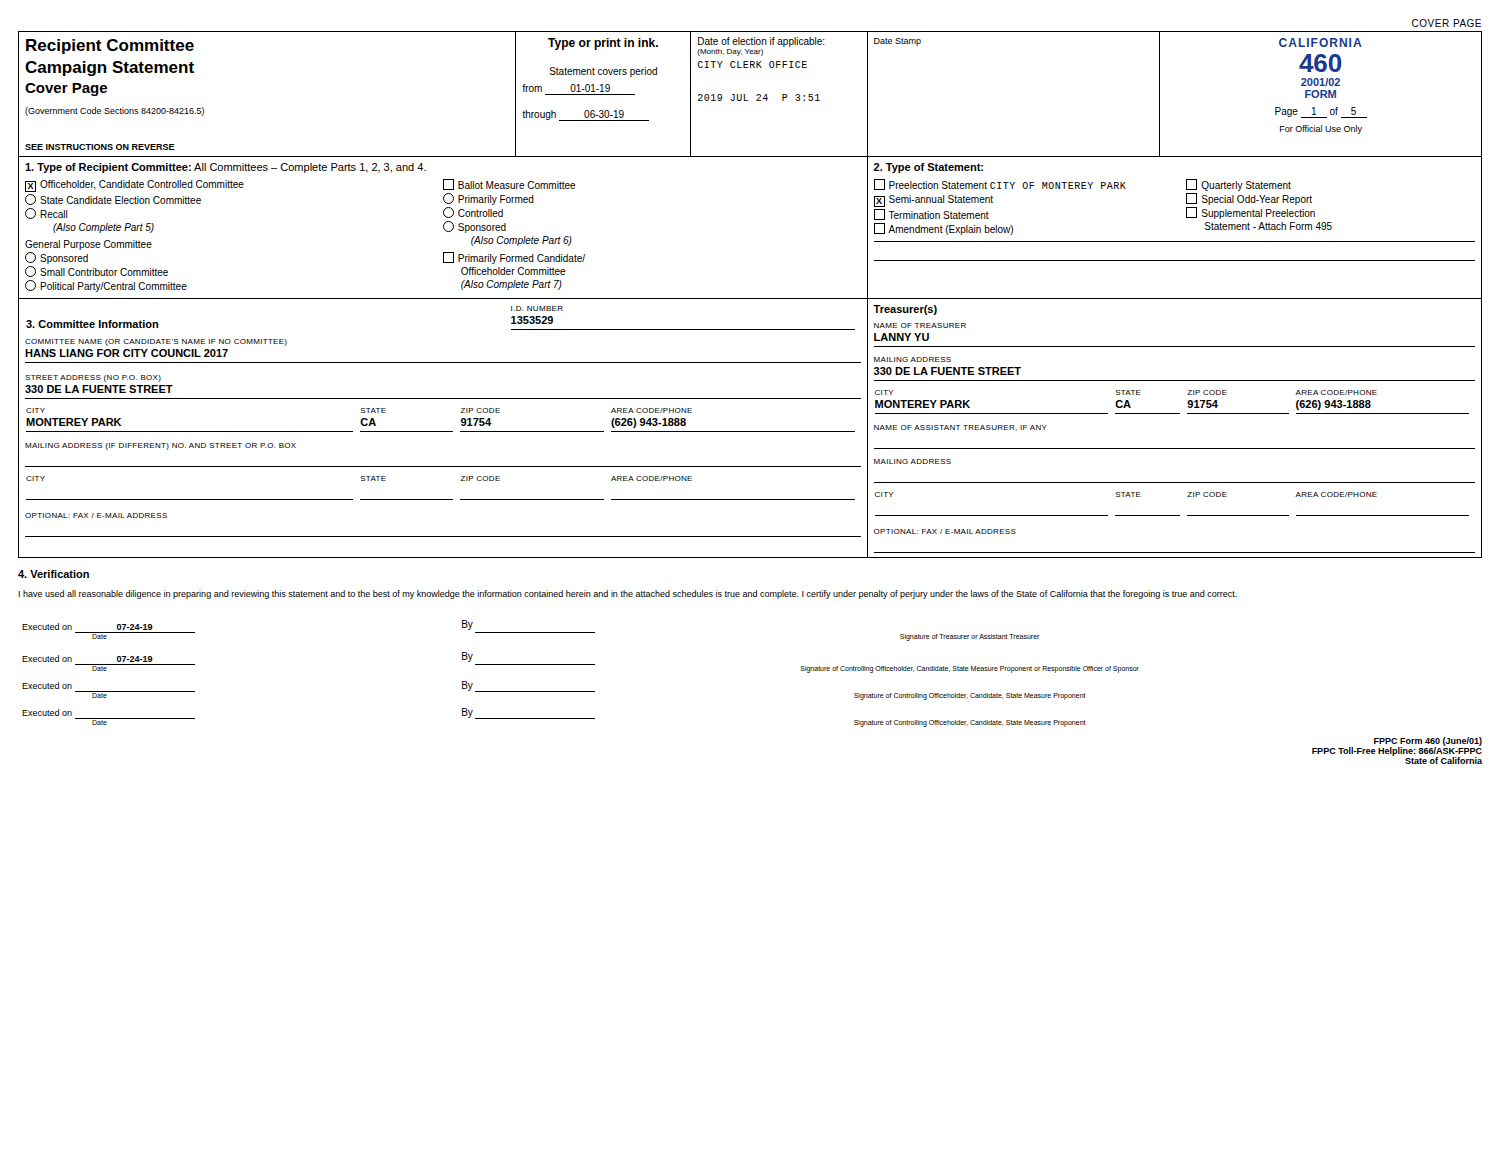COVER PAGE
| Recipient Committee Campaign Statement Cover Page (Government Code Sections 84200-84216.5) SEE INSTRUCTIONS ON REVERSE | Type or print in ink. Statement covers period from 01-01-19 through 06-30-19 | Date of election if applicable: (Month, Day, Year) CITY CLERK OFFICE 2019 JUL 24 P 3:51 | Date Stamp | CALIFORNIA 460 2001/02 FORM Page 1 of 5 For Official Use Only |
| 1. Type of Recipient Committee: All Committees – Complete Parts 1, 2, 3, and 4. / Officeholder, Candidate Controlled Committee State Candidate Election Committee Recall (Also Complete Part 5) General Purpose Committee Sponsored Small Contributor Committee Political Party/Central Committee / Ballot Measure Committee Primarily Formed Controlled Sponsored (Also Complete Part 6) Primarily Formed Candidate/ Officeholder Committee (Also Complete Part 7) / | 2. Type of Statement: / Preelection Statement CITY OF MONTEREY PARK Semi-annual Statement Termination Statement Amendment (Explain below) / Quarterly Statement Special Odd-Year Report Supplemental Preelection Statement - Attach Form 495 / |
| / 3. Committee Information / I.D. NUMBER 1353529 / COMMITTEE NAME (OR CANDIDATE'S NAME IF NO COMMITTEE) HANS LIANG FOR CITY COUNCIL 2017 STREET ADDRESS (NO P.O. BOX) 330 DE LA FUENTE STREET / CITY MONTEREY PARK / STATE CA / ZIP CODE 91754 / AREA CODE/PHONE (626) 943-1888 / MAILING ADDRESS (IF DIFFERENT) NO. AND STREET OR P.O. BOX / CITY / STATE / ZIP CODE / AREA CODE/PHONE / OPTIONAL: FAX / E-MAIL ADDRESS | Treasurer(s) NAME OF TREASURER LANNY YU MAILING ADDRESS 330 DE LA FUENTE STREET / CITY MONTEREY PARK / STATE CA / ZIP CODE 91754 / AREA CODE/PHONE (626) 943-1888 / NAME OF ASSISTANT TREASURER, IF ANY MAILING ADDRESS / CITY / STATE / ZIP CODE / AREA CODE/PHONE / OPTIONAL: FAX / E-MAIL ADDRESS |
4. Verification
I have used all reasonable diligence in preparing and reviewing this statement and to the best of my knowledge the information contained herein and in the attached schedules is true and complete. I certify under penalty of perjury under the laws of the State of California that the foregoing is true and correct.
| Executed on 07-24-19 Date | By Signature of Treasurer or Assistant Treasurer |
| Executed on 07-24-19 Date | By Signature of Controlling Officeholder, Candidate, State Measure Proponent or Responsible Officer of Sponsor |
| Executed on Date | By Signature of Controlling Officeholder, Candidate, State Measure Proponent |
| Executed on Date | By Signature of Controlling Officeholder, Candidate, State Measure Proponent |
FPPC Form 460 (June/01)
FPPC Toll-Free Helpline: 866/ASK-FPPC
State of California